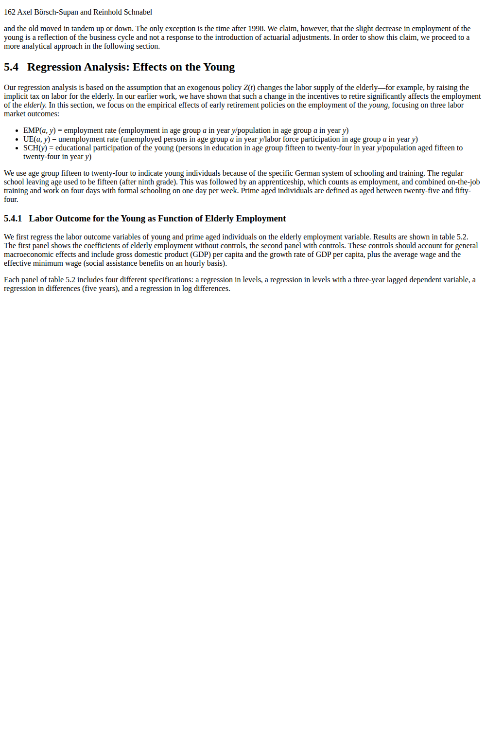162 Axel Börsch-Supan and Reinhold Schnabel
and the old moved in tandem up or down. The only exception is the time after 1998. We claim, however, that the slight decrease in employment of the young is a reflection of the business cycle and not a response to the introduction of actuarial adjustments. In order to show this claim, we proceed to a more analytical approach in the following section.
5.4 Regression Analysis: Effects on the Young
Our regression analysis is based on the assumption that an exogenous policy Z(t) changes the labor supply of the elderly—for example, by raising the implicit tax on labor for the elderly. In our earlier work, we have shown that such a change in the incentives to retire significantly affects the employment of the elderly. In this section, we focus on the empirical effects of early retirement policies on the employment of the young, focusing on three labor market outcomes:
EMP(a, y) = employment rate (employment in age group a in year y/population in age group a in year y)
UE(a, y) = unemployment rate (unemployed persons in age group a in year y/labor force participation in age group a in year y)
SCH(y) = educational participation of the young (persons in education in age group fifteen to twenty-four in year y/population aged fifteen to twenty-four in year y)
We use age group fifteen to twenty-four to indicate young individuals because of the specific German system of schooling and training. The regular school leaving age used to be fifteen (after ninth grade). This was followed by an apprenticeship, which counts as employment, and combined on-the-job training and work on four days with formal schooling on one day per week. Prime aged individuals are defined as aged between twenty-five and fifty-four.
5.4.1 Labor Outcome for the Young as Function of Elderly Employment
We first regress the labor outcome variables of young and prime aged individuals on the elderly employment variable. Results are shown in table 5.2. The first panel shows the coefficients of elderly employment without controls, the second panel with controls. These controls should account for general macroeconomic effects and include gross domestic product (GDP) per capita and the growth rate of GDP per capita, plus the average wage and the effective minimum wage (social assistance benefits on an hourly basis).
Each panel of table 5.2 includes four different specifications: a regression in levels, a regression in levels with a three-year lagged dependent variable, a regression in differences (five years), and a regression in log differences.